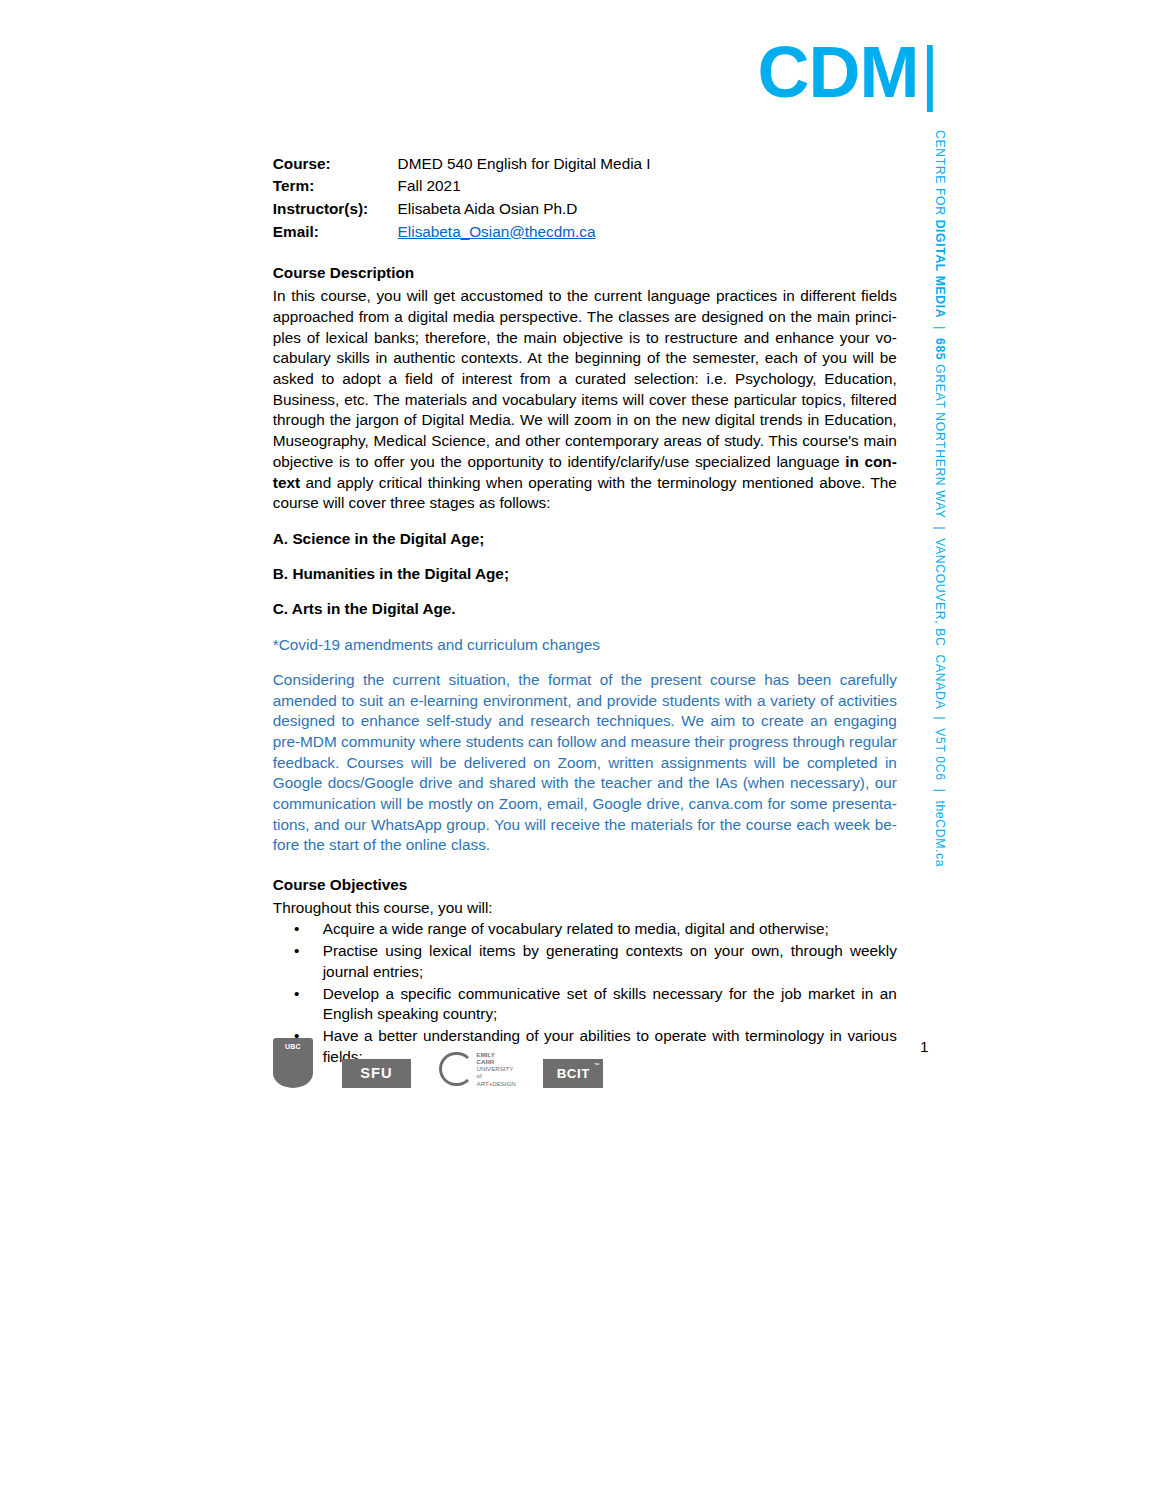CDM|
CENTRE FOR DIGITAL MEDIA | 685 GREAT NORTHERN WAY | VANCOUVER, BC CANADA | V5T 0C6 | theCDM.ca
| Course: | DMED 540 English for Digital Media I |
| Term: | Fall 2021 |
| Instructor(s): | Elisabeta Aida Osian Ph.D |
| Email: | Elisabeta_Osian@thecdm.ca |
Course Description
In this course, you will get accustomed to the current language practices in different fields approached from a digital media perspective. The classes are designed on the main principles of lexical banks; therefore, the main objective is to restructure and enhance your vocabulary skills in authentic contexts. At the beginning of the semester, each of you will be asked to adopt a field of interest from a curated selection: i.e. Psychology, Education, Business, etc. The materials and vocabulary items will cover these particular topics, filtered through the jargon of Digital Media. We will zoom in on the new digital trends in Education, Museography, Medical Science, and other contemporary areas of study. This course's main objective is to offer you the opportunity to identify/clarify/use specialized language in context and apply critical thinking when operating with the terminology mentioned above. The course will cover three stages as follows:
A. Science in the Digital Age;
B. Humanities in the Digital Age;
C. Arts in the Digital Age.
*Covid-19 amendments and curriculum changes
Considering the current situation, the format of the present course has been carefully amended to suit an e-learning environment, and provide students with a variety of activities designed to enhance self-study and research techniques. We aim to create an engaging pre-MDM community where students can follow and measure their progress through regular feedback. Courses will be delivered on Zoom, written assignments will be completed in Google docs/Google drive and shared with the teacher and the IAs (when necessary), our communication will be mostly on Zoom, email, Google drive, canva.com for some presentations, and our WhatsApp group. You will receive the materials for the course each week before the start of the online class.
Course Objectives
Throughout this course, you will:
Acquire a wide range of vocabulary related to media, digital and otherwise;
Practise using lexical items by generating contexts on your own, through weekly journal entries;
Develop a specific communicative set of skills necessary for the job market in an English speaking country;
Have a better understanding of your abilities to operate with terminology in various fields;
1
UBC
SFU
EMILY
CARR
UNIVERSITY
of ART+DESIGN
BCIT™